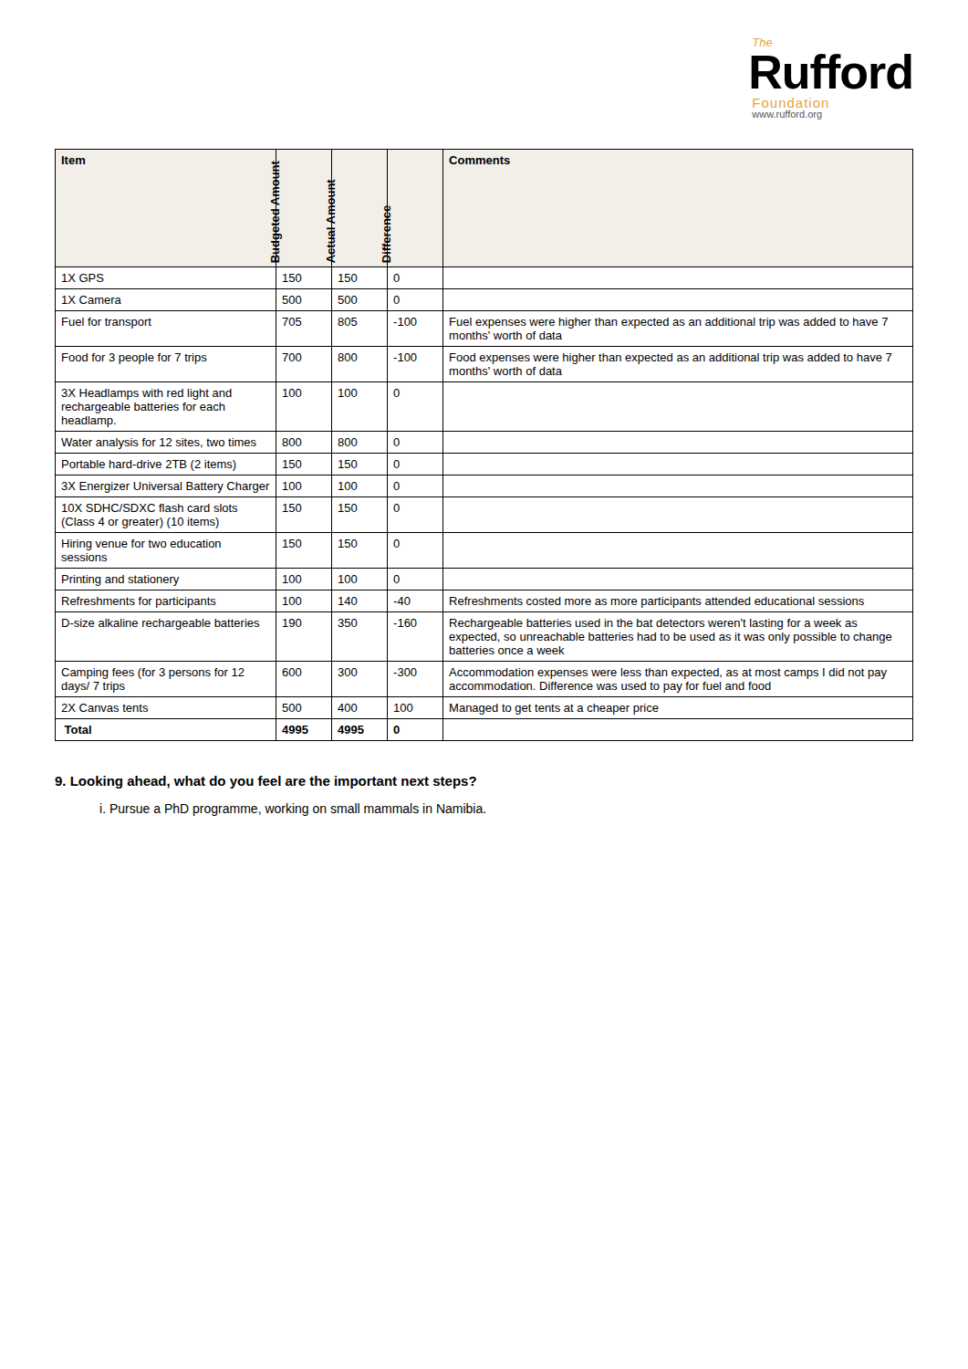The
Rufford
Foundation
www.rufford.org
| Item | Budgeted Amount | Actual Amount | Difference | Comments |
| --- | --- | --- | --- | --- |
| 1X GPS | 150 | 150 | 0 | |
| 1X Camera | 500 | 500 | 0 | |
| Fuel for transport | 705 | 805 | -100 | Fuel expenses were higher than expected as an additional trip was added to have 7 months' worth of data |
| Food for 3 people for 7 trips | 700 | 800 | -100 | Food expenses were higher than expected as an additional trip was added to have 7 months' worth of data |
| 3X Headlamps with red light and rechargeable batteries for each headlamp. | 100 | 100 | 0 | |
| Water analysis for 12 sites, two times | 800 | 800 | 0 | |
| Portable hard-drive 2TB (2 items) | 150 | 150 | 0 | |
| 3X Energizer Universal Battery Charger | 100 | 100 | 0 | |
| 10X SDHC/SDXC flash card slots (Class 4 or greater) (10 items) | 150 | 150 | 0 | |
| Hiring venue for two education sessions | 150 | 150 | 0 | |
| Printing and stationery | 100 | 100 | 0 | |
| Refreshments for participants | 100 | 140 | -40 | Refreshments costed more as more participants attended educational sessions |
| D-size alkaline rechargeable batteries | 190 | 350 | -160 | Rechargeable batteries used in the bat detectors weren't lasting for a week as expected, so unreachable batteries had to be used as it was only possible to change batteries once a week |
| Camping fees (for 3 persons for 12 days/ 7 trips | 600 | 300 | -300 | Accommodation expenses were less than expected, as at most camps I did not pay accommodation. Difference was used to pay for fuel and food |
| 2X Canvas tents | 500 | 400 | 100 | Managed to get tents at a cheaper price |
| Total | 4995 | 4995 | 0 | |
9. Looking ahead, what do you feel are the important next steps?
Pursue a PhD programme, working on small mammals in Namibia.